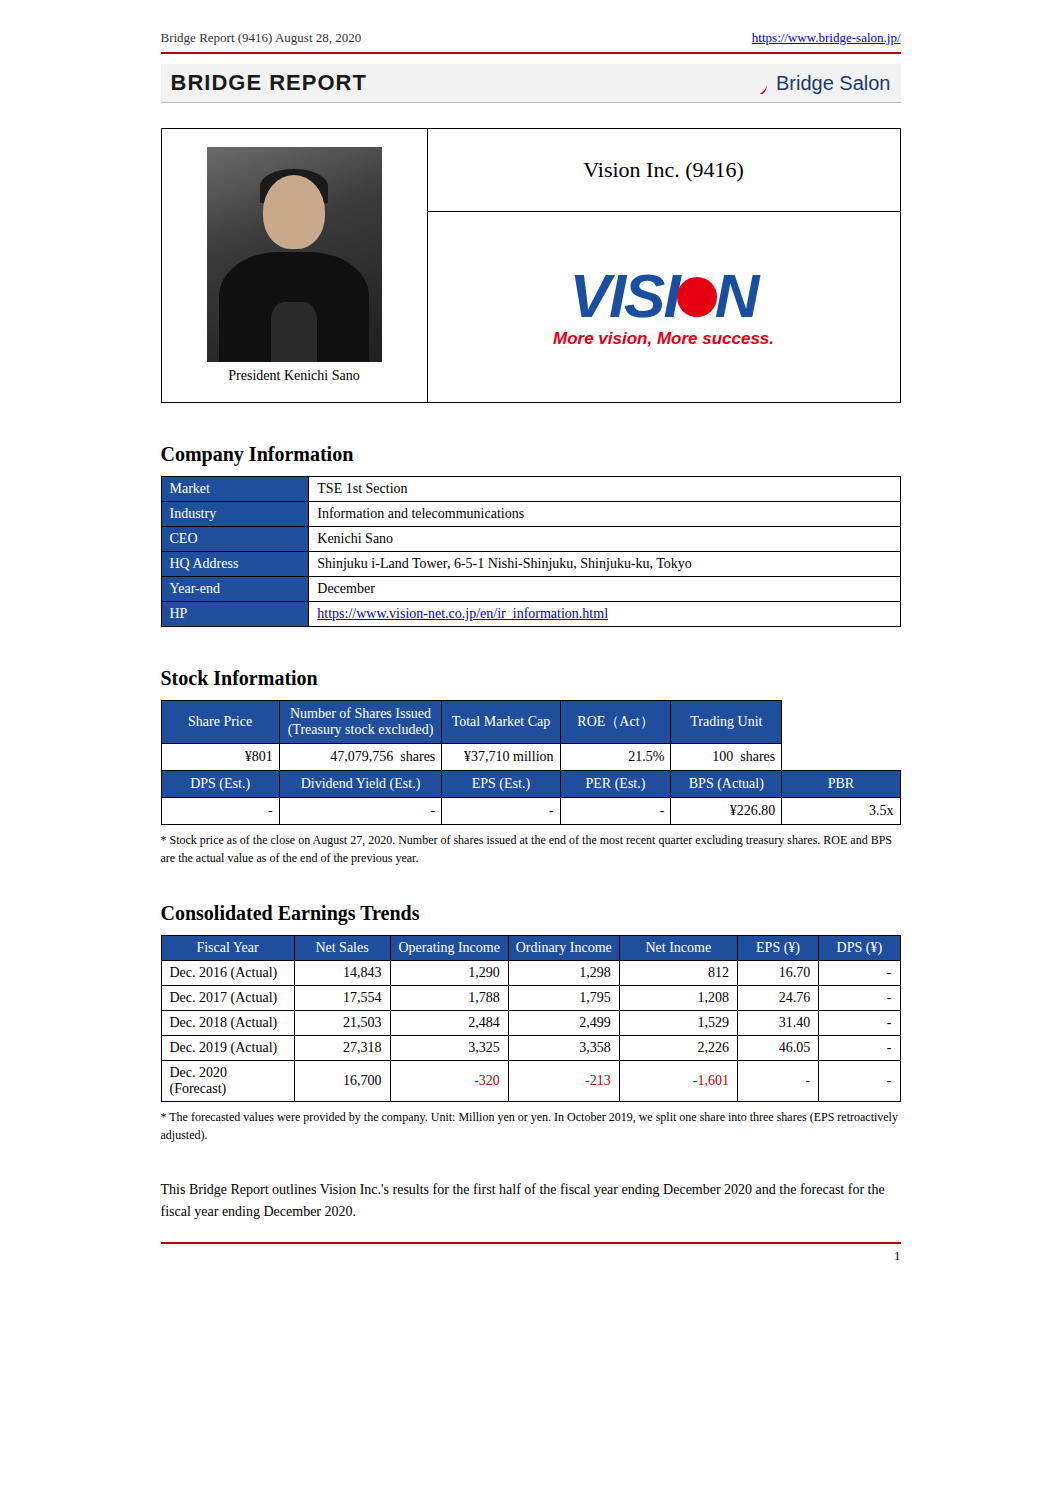Bridge Report (9416) August 28, 2020
https://www.bridge-salon.jp/
BRIDGE REPORT
Bridge Salon
| President Kenichi Sano | Vision Inc. (9416) |
| VISI N More vision, More success. |
Company Information
| Market | TSE 1st Section |
| Industry | Information and telecommunications |
| CEO | Kenichi Sano |
| HQ Address | Shinjuku i-Land Tower, 6-5-1 Nishi-Shinjuku, Shinjuku-ku, Tokyo |
| Year-end | December |
| HP | https://www.vision-net.co.jp/en/ir_information.html |
Stock Information
| Share Price | Number of Shares Issued (Treasury stock excluded) | Total Market Cap | ROE（Act） | Trading Unit |
| --- | --- | --- | --- | --- |
| ¥801 | 47,079,756 shares | ¥37,710 million | 21.5% | 100 shares |
| DPS (Est.) | Dividend Yield (Est.) | EPS (Est.) | PER (Est.) | BPS (Actual) | PBR |
| - | - | - | - | ¥226.80 | 3.5x |
* Stock price as of the close on August 27, 2020. Number of shares issued at the end of the most recent quarter excluding treasury shares. ROE and BPS are the actual value as of the end of the previous year.
Consolidated Earnings Trends
| Fiscal Year | Net Sales | Operating Income | Ordinary Income | Net Income | EPS (¥) | DPS (¥) |
| --- | --- | --- | --- | --- | --- | --- |
| Dec. 2016 (Actual) | 14,843 | 1,290 | 1,298 | 812 | 16.70 | - |
| Dec. 2017 (Actual) | 17,554 | 1,788 | 1,795 | 1,208 | 24.76 | - |
| Dec. 2018 (Actual) | 21,503 | 2,484 | 2,499 | 1,529 | 31.40 | - |
| Dec. 2019 (Actual) | 27,318 | 3,325 | 3,358 | 2,226 | 46.05 | - |
| Dec. 2020 (Forecast) | 16,700 | -320 | -213 | -1,601 | - | - |
* The forecasted values were provided by the company. Unit: Million yen or yen. In October 2019, we split one share into three shares (EPS retroactively adjusted).
This Bridge Report outlines Vision Inc.'s results for the first half of the fiscal year ending December 2020 and the forecast for the fiscal year ending December 2020.
1